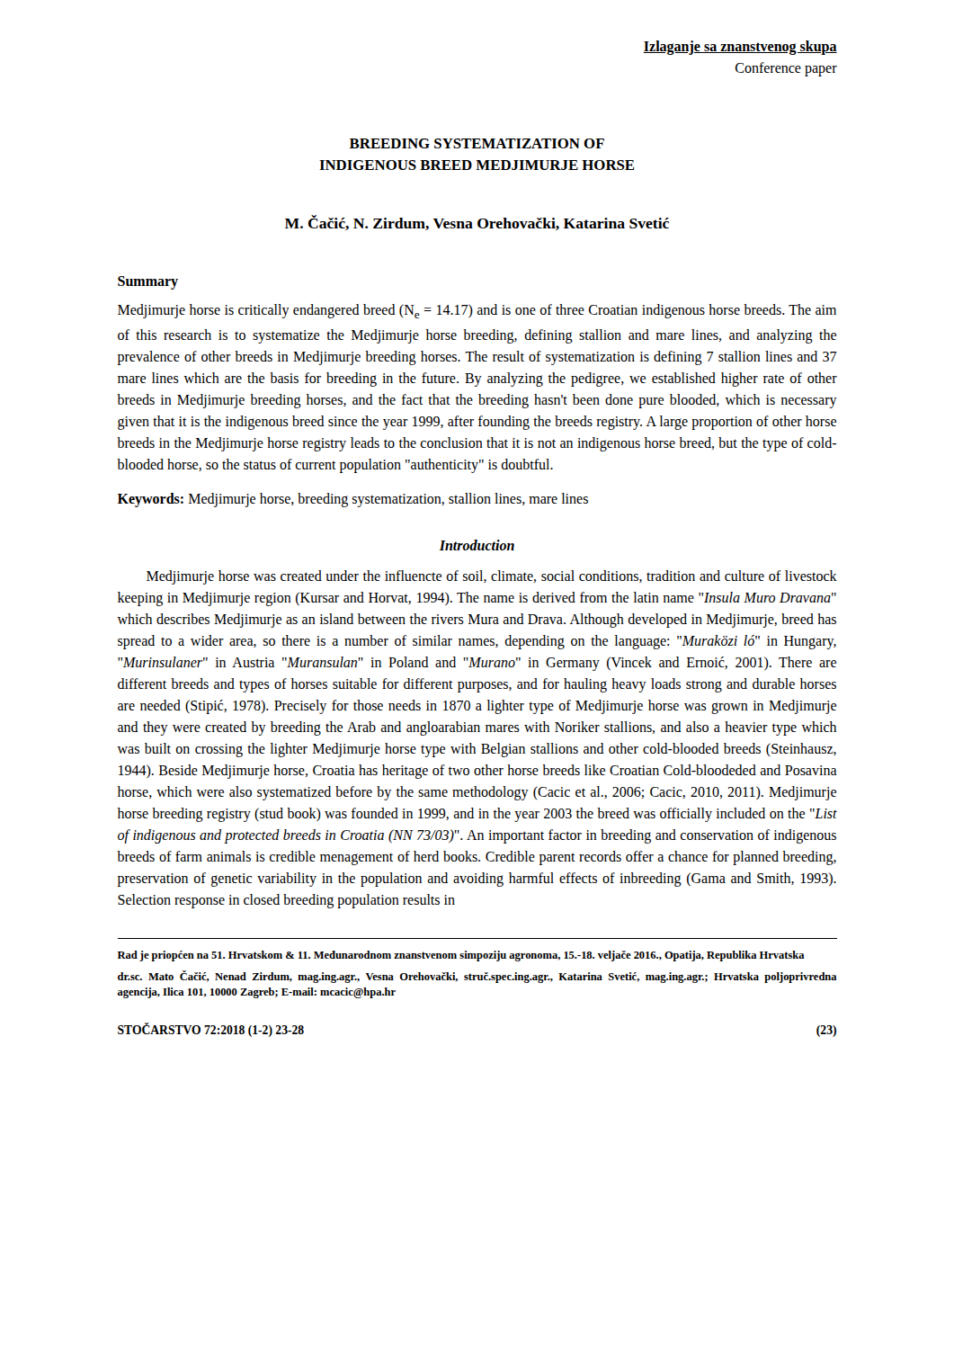Izlaganje sa znanstvenog skupa
Conference paper
Breeding Systematization of
Indigenous Breed Medjimurje Horse
M. Čačić, N. Zirdum, Vesna Orehovački, Katarina Svetić
Summary
Medjimurje horse is critically endangered breed (Ne = 14.17) and is one of three Croatian indigenous horse breeds. The aim of this research is to systematize the Medjimurje horse breeding, defining stallion and mare lines, and analyzing the prevalence of other breeds in Medjimurje breeding horses. The result of systematization is defining 7 stallion lines and 37 mare lines which are the basis for breeding in the future. By analyzing the pedigree, we established higher rate of other breeds in Medjimurje breeding horses, and the fact that the breeding hasn't been done pure blooded, which is necessary given that it is the indigenous breed since the year 1999, after founding the breeds registry. A large proportion of other horse breeds in the Medjimurje horse registry leads to the conclusion that it is not an indigenous horse breed, but the type of cold-blooded horse, so the status of current population "authenticity" is doubtful.
Keywords: Medjimurje horse, breeding systematization, stallion lines, mare lines
Introduction
Medjimurje horse was created under the influencte of soil, climate, social conditions, tradition and culture of livestock keeping in Medjimurje region (Kursar and Horvat, 1994). The name is derived from the latin name "Insula Muro Dravana" which describes Medjimurje as an island between the rivers Mura and Drava. Although developed in Medjimurje, breed has spread to a wider area, so there is a number of similar names, depending on the language: "Muraközi ló" in Hungary, "Murinsulaner" in Austria "Muransulan" in Poland and "Murano" in Germany (Vincek and Ernoić, 2001). There are different breeds and types of horses suitable for different purposes, and for hauling heavy loads strong and durable horses are needed (Stipić, 1978). Precisely for those needs in 1870 a lighter type of Medjimurje horse was grown in Medjimurje and they were created by breeding the Arab and angloarabian mares with Noriker stallions, and also a heavier type which was built on crossing the lighter Medjimurje horse type with Belgian stallions and other cold-blooded breeds (Steinhausz, 1944). Beside Medjimurje horse, Croatia has heritage of two other horse breeds like Croatian Cold-bloodeded and Posavina horse, which were also systematized before by the same methodology (Cacic et al., 2006; Cacic, 2010, 2011). Medjimurje horse breeding registry (stud book) was founded in 1999, and in the year 2003 the breed was officially included on the "List of indigenous and protected breeds in Croatia (NN 73/03)". An important factor in breeding and conservation of indigenous breeds of farm animals is credible menagement of herd books. Credible parent records offer a chance for planned breeding, preservation of genetic variability in the population and avoiding harmful effects of inbreeding (Gama and Smith, 1993). Selection response in closed breeding population results in
Rad je priopćen na 51. Hrvatskom & 11. Međunarodnom znanstvenom simpoziju agronoma, 15.-18. veljače 2016., Opatija, Republika Hrvatska
dr.sc. Mato Čačić, Nenad Zirdum, mag.ing.agr., Vesna Orehovački, struč.spec.ing.agr., Katarina Svetić, mag.ing.agr.; Hrvatska poljoprivredna agencija, Ilica 101, 10000 Zagreb; E-mail: mcacic@hpa.hr
STOČARSTVO 72:2018 (1-2) 23-28 (23)